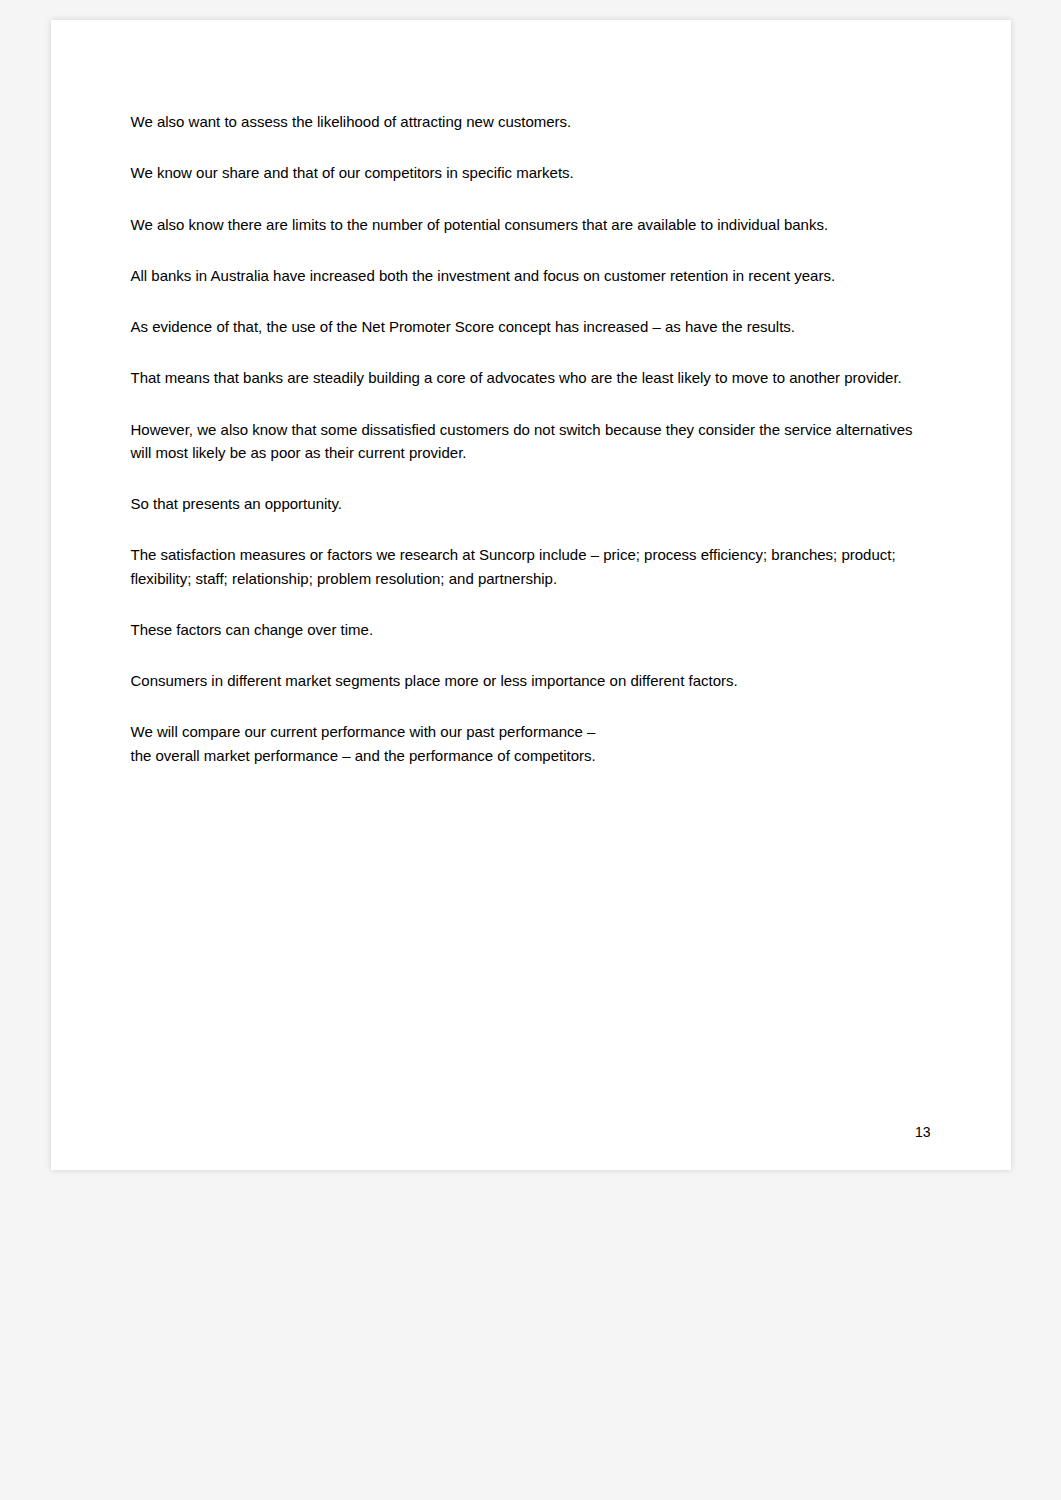We also want to assess the likelihood of attracting new customers.
We know our share and that of our competitors in specific markets.
We also know there are limits to the number of potential consumers that are available to individual banks.
All banks in Australia have increased both the investment and focus on customer retention in recent years.
As evidence of that, the use of the Net Promoter Score concept has increased – as have the results.
That means that banks are steadily building a core of advocates who are the least likely to move to another provider.
However, we also know that some dissatisfied customers do not switch because they consider the service alternatives will most likely be as poor as their current provider.
So that presents an opportunity.
The satisfaction measures or factors we research at Suncorp include – price; process efficiency; branches; product; flexibility; staff; relationship; problem resolution; and partnership.
These factors can change over time.
Consumers in different market segments place more or less importance on different factors.
We will compare our current performance with our past performance –
the overall market performance – and the performance of competitors.
13